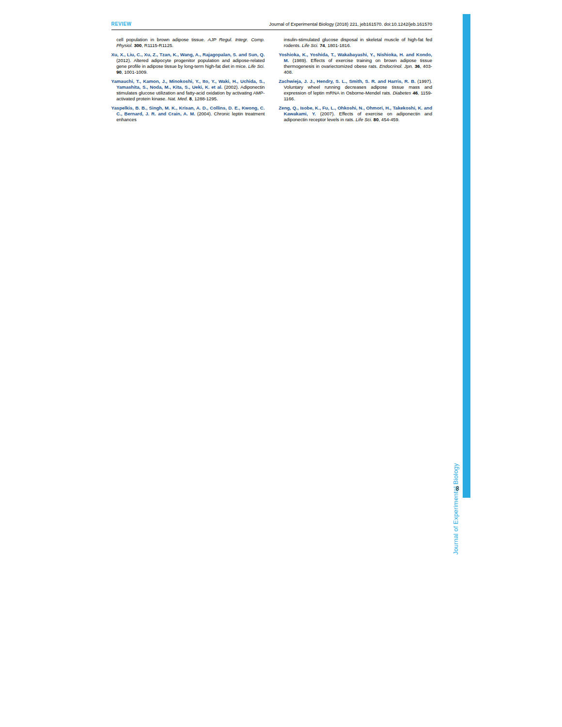REVIEW
Journal of Experimental Biology (2018) 221, jeb161570. doi:10.1242/jeb.161570
cell population in brown adipose tissue. AJP Regul. Integr. Comp. Physiol. 300, R1115-R1125.
Xu, X., Liu, C., Xu, Z., Tzan, K., Wang, A., Rajagopalan, S. and Sun, Q. (2012). Altered adipocyte progenitor population and adipose-related gene profile in adipose tissue by long-term high-fat diet in mice. Life Sci. 90, 1001-1009.
Yamauchi, T., Kamon, J., Minokoshi, Y., Ito, Y., Waki, H., Uchida, S., Yamashita, S., Noda, M., Kita, S., Ueki, K. et al. (2002). Adiponectin stimulates glucose utilization and fatty-acid oxidation by activating AMP-activated protein kinase. Nat. Med. 8, 1288-1295.
Yaspelkis, B. B., Singh, M. K., Krisan, A. D., Collins, D. E., Kwong, C. C., Bernard, J. R. and Crain, A. M. (2004). Chronic leptin treatment enhances
insulin-stimulated glucose disposal in skeletal muscle of high-fat fed rodents. Life Sci. 74, 1801-1816.
Yoshioka, K., Yoshida, T., Wakabayashi, Y., Nishioka, H. and Kondo, M. (1989). Effects of exercise training on brown adipose tissue thermogenesis in ovariectomized obese rats. Endocrinol. Jpn. 36, 403-408.
Zachwieja, J. J., Hendry, S. L., Smith, S. R. and Harris, R. B. (1997). Voluntary wheel running decreases adipose tissue mass and expression of leptin mRNA in Osborne-Mendel rats. Diabetes 46, 1159-1166.
Zeng, Q., Isobe, K., Fu, L., Ohkoshi, N., Ohmori, H., Takekoshi, K. and Kawakami, Y. (2007). Effects of exercise on adiponectin and adiponectin receptor levels in rats. Life Sci. 80, 454-459.
Journal of Experimental Biology
8